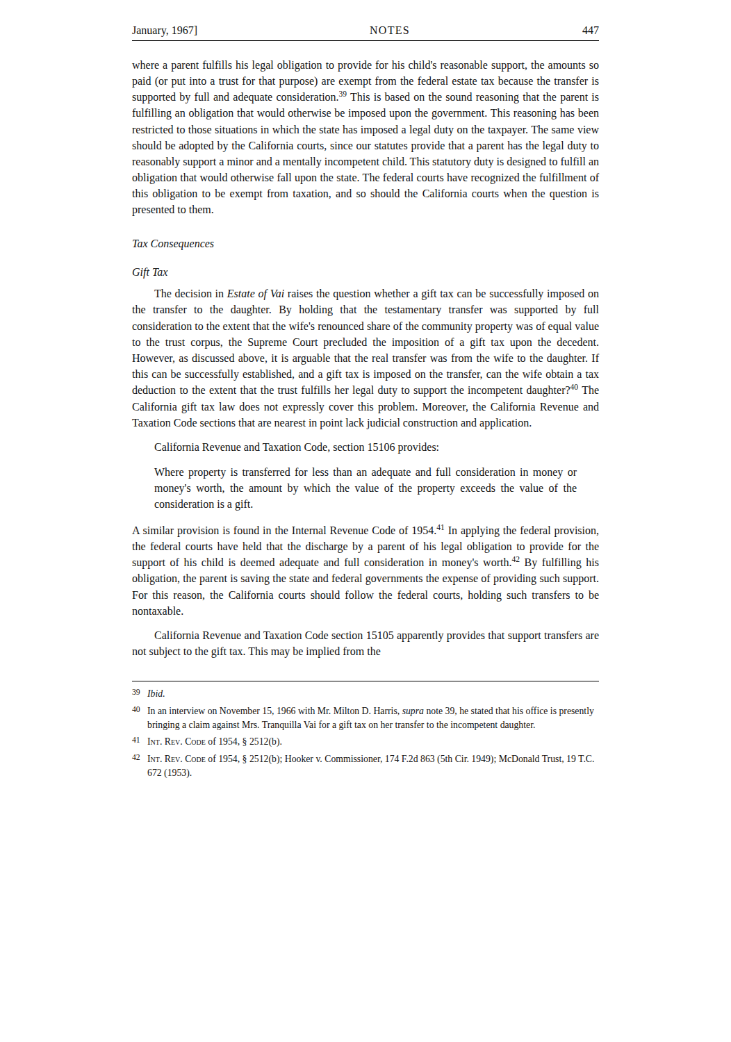January, 1967] NOTES 447
where a parent fulfills his legal obligation to provide for his child's reasonable support, the amounts so paid (or put into a trust for that purpose) are exempt from the federal estate tax because the transfer is supported by full and adequate consideration.39 This is based on the sound reasoning that the parent is fulfilling an obligation that would otherwise be imposed upon the government. This reasoning has been restricted to those situations in which the state has imposed a legal duty on the taxpayer. The same view should be adopted by the California courts, since our statutes provide that a parent has the legal duty to reasonably support a minor and a mentally incompetent child. This statutory duty is designed to fulfill an obligation that would otherwise fall upon the state. The federal courts have recognized the fulfillment of this obligation to be exempt from taxation, and so should the California courts when the question is presented to them.
Tax Consequences
Gift Tax
The decision in Estate of Vai raises the question whether a gift tax can be successfully imposed on the transfer to the daughter. By holding that the testamentary transfer was supported by full consideration to the extent that the wife's renounced share of the community property was of equal value to the trust corpus, the Supreme Court precluded the imposition of a gift tax upon the decedent. However, as discussed above, it is arguable that the real transfer was from the wife to the daughter. If this can be successfully established, and a gift tax is imposed on the transfer, can the wife obtain a tax deduction to the extent that the trust fulfills her legal duty to support the incompetent daughter?40 The California gift tax law does not expressly cover this problem. Moreover, the California Revenue and Taxation Code sections that are nearest in point lack judicial construction and application.
California Revenue and Taxation Code, section 15106 provides:
Where property is transferred for less than an adequate and full consideration in money or money's worth, the amount by which the value of the property exceeds the value of the consideration is a gift.
A similar provision is found in the Internal Revenue Code of 1954.41 In applying the federal provision, the federal courts have held that the discharge by a parent of his legal obligation to provide for the support of his child is deemed adequate and full consideration in money's worth.42 By fulfilling his obligation, the parent is saving the state and federal governments the expense of providing such support. For this reason, the California courts should follow the federal courts, holding such transfers to be nontaxable.
California Revenue and Taxation Code section 15105 apparently provides that support transfers are not subject to the gift tax. This may be implied from the
39 Ibid.
40 In an interview on November 15, 1966 with Mr. Milton D. Harris, supra note 39, he stated that his office is presently bringing a claim against Mrs. Tranquilla Vai for a gift tax on her transfer to the incompetent daughter.
41 Int. Rev. Code of 1954, § 2512(b).
42 Int. Rev. Code of 1954, § 2512(b); Hooker v. Commissioner, 174 F.2d 863 (5th Cir. 1949); McDonald Trust, 19 T.C. 672 (1953).